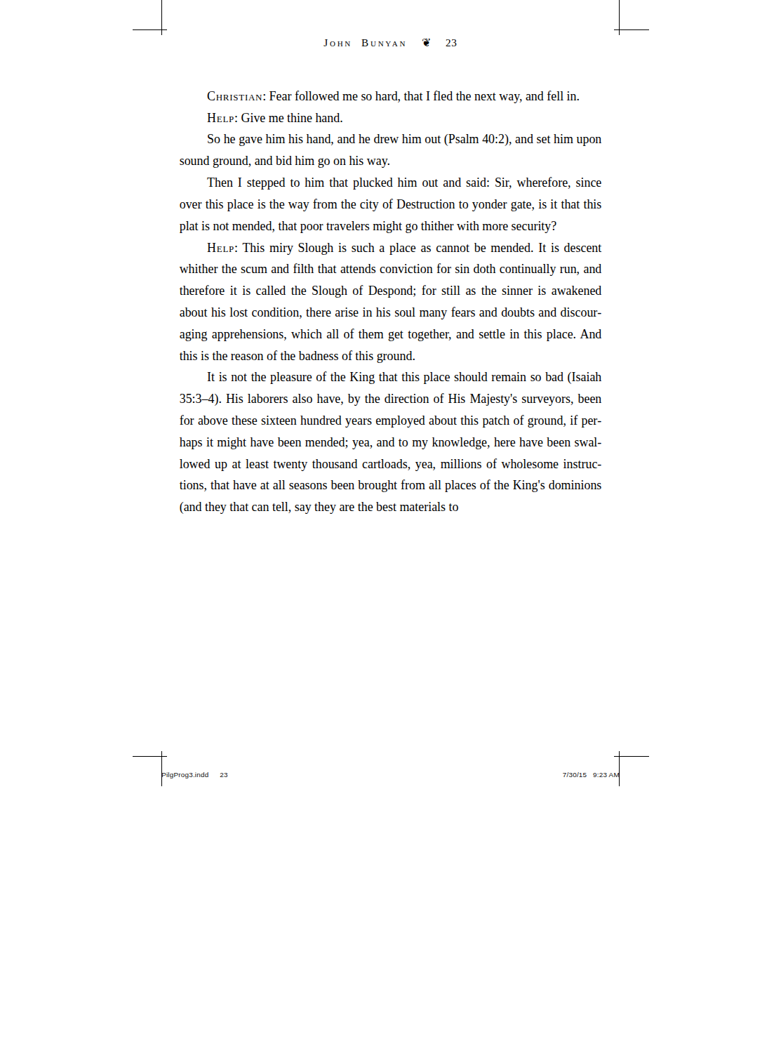John Bunyan ❦ 23
Christian: Fear followed me so hard, that I fled the next way, and fell in.
Help: Give me thine hand.
So he gave him his hand, and he drew him out (Psalm 40:2), and set him upon sound ground, and bid him go on his way.
Then I stepped to him that plucked him out and said: Sir, wherefore, since over this place is the way from the city of Destruction to yonder gate, is it that this plat is not mended, that poor travelers might go thither with more security?
Help: This miry Slough is such a place as cannot be mended. It is descent whither the scum and filth that attends conviction for sin doth continually run, and therefore it is called the Slough of Despond; for still as the sinner is awakened about his lost condition, there arise in his soul many fears and doubts and discouraging apprehensions, which all of them get together, and settle in this place. And this is the reason of the badness of this ground.
It is not the pleasure of the King that this place should remain so bad (Isaiah 35:3–4). His laborers also have, by the direction of His Majesty's surveyors, been for above these sixteen hundred years employed about this patch of ground, if perhaps it might have been mended; yea, and to my knowledge, here have been swallowed up at least twenty thousand cartloads, yea, millions of wholesome instructions, that have at all seasons been brought from all places of the King's dominions (and they that can tell, say they are the best materials to
PilgProg3.indd23
7/30/15 9:23 AM